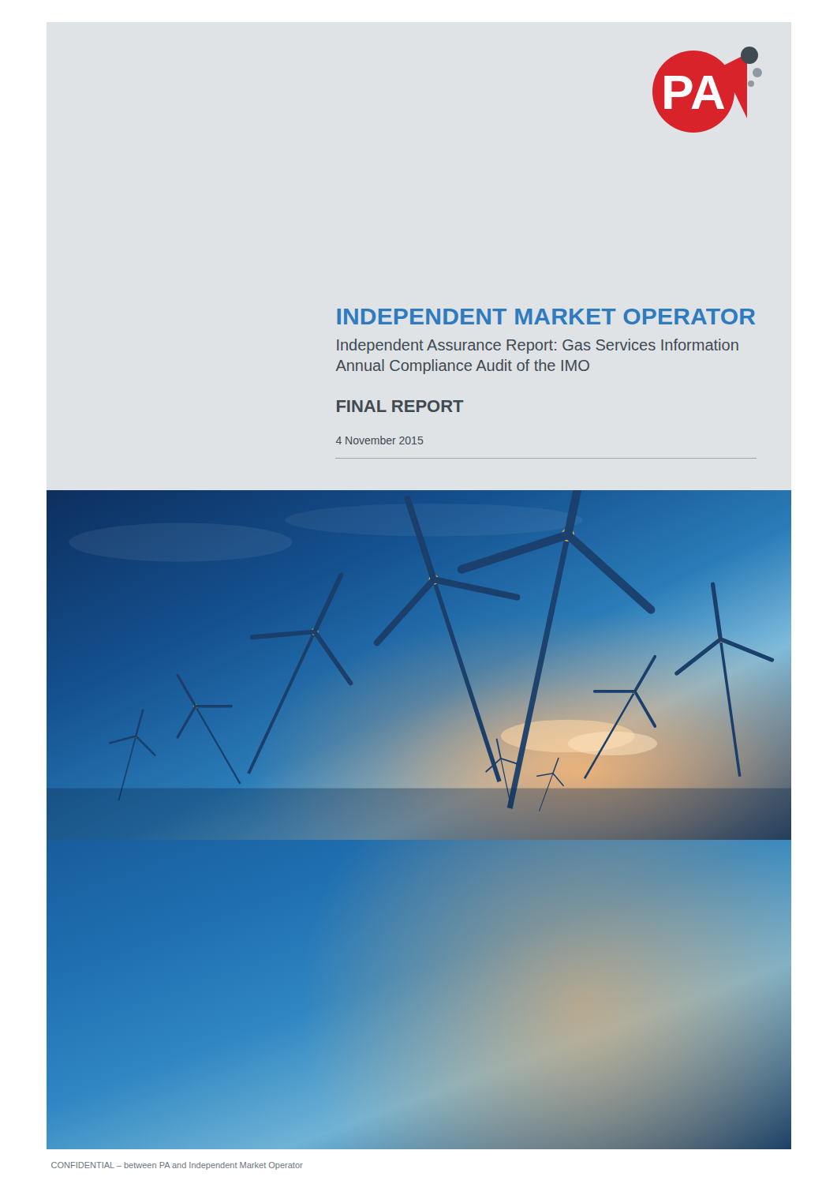PA
INDEPENDENT MARKET OPERATOR
Independent Assurance Report: Gas Services Information Annual Compliance Audit of the IMO
FINAL REPORT
4 November 2015
CONFIDENTIAL – between PA and Independent Market Operator